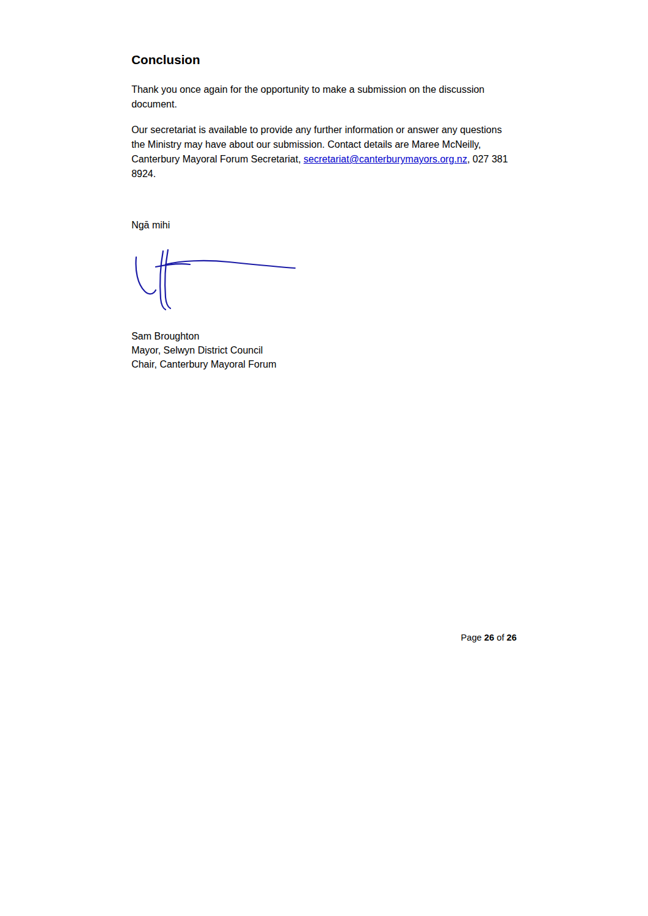Conclusion
Thank you once again for the opportunity to make a submission on the discussion document.
Our secretariat is available to provide any further information or answer any questions the Ministry may have about our submission. Contact details are Maree McNeilly, Canterbury Mayoral Forum Secretariat, secretariat@canterburymayors.org.nz, 027 381 8924.
Ngā mihi
Sam Broughton
Mayor, Selwyn District Council
Chair, Canterbury Mayoral Forum
Page 26 of 26